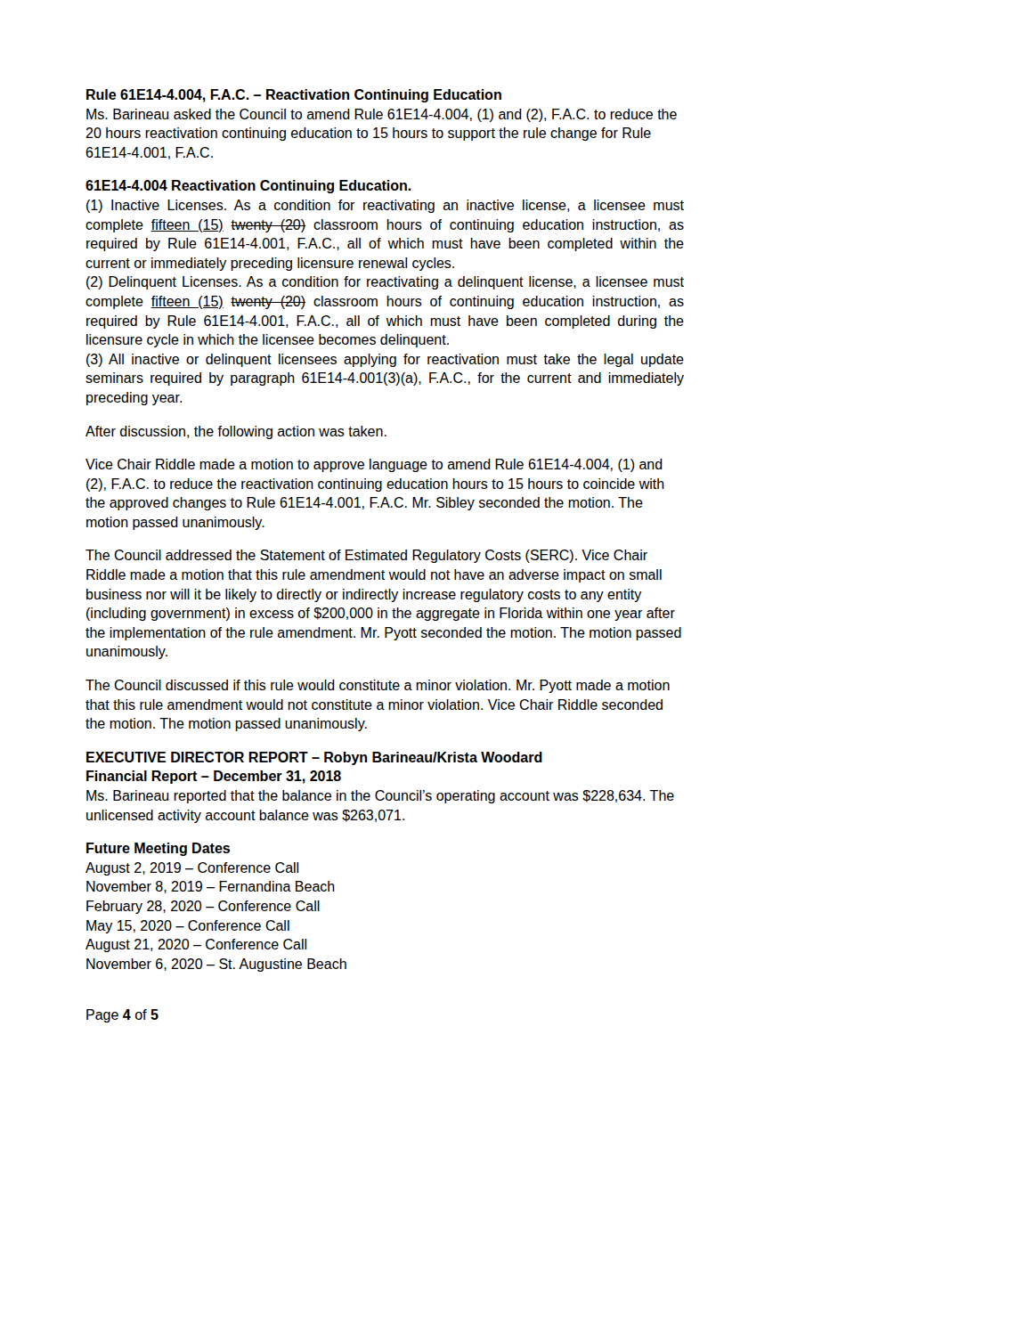Rule 61E14-4.004, F.A.C. – Reactivation Continuing Education
Ms. Barineau asked the Council to amend Rule 61E14-4.004, (1) and (2), F.A.C. to reduce the 20 hours reactivation continuing education to 15 hours to support the rule change for Rule 61E14-4.001, F.A.C.
61E14-4.004 Reactivation Continuing Education.
(1) Inactive Licenses. As a condition for reactivating an inactive license, a licensee must complete fifteen (15) twenty (20) classroom hours of continuing education instruction, as required by Rule 61E14-4.001, F.A.C., all of which must have been completed within the current or immediately preceding licensure renewal cycles.
(2) Delinquent Licenses. As a condition for reactivating a delinquent license, a licensee must complete fifteen (15) twenty (20) classroom hours of continuing education instruction, as required by Rule 61E14-4.001, F.A.C., all of which must have been completed during the licensure cycle in which the licensee becomes delinquent.
(3) All inactive or delinquent licensees applying for reactivation must take the legal update seminars required by paragraph 61E14-4.001(3)(a), F.A.C., for the current and immediately preceding year.
After discussion, the following action was taken.
Vice Chair Riddle made a motion to approve language to amend Rule 61E14-4.004, (1) and (2), F.A.C. to reduce the reactivation continuing education hours to 15 hours to coincide with the approved changes to Rule 61E14-4.001, F.A.C. Mr. Sibley seconded the motion. The motion passed unanimously.
The Council addressed the Statement of Estimated Regulatory Costs (SERC). Vice Chair Riddle made a motion that this rule amendment would not have an adverse impact on small business nor will it be likely to directly or indirectly increase regulatory costs to any entity (including government) in excess of $200,000 in the aggregate in Florida within one year after the implementation of the rule amendment. Mr. Pyott seconded the motion. The motion passed unanimously.
The Council discussed if this rule would constitute a minor violation. Mr. Pyott made a motion that this rule amendment would not constitute a minor violation. Vice Chair Riddle seconded the motion. The motion passed unanimously.
EXECUTIVE DIRECTOR REPORT – Robyn Barineau/Krista Woodard
Financial Report – December 31, 2018
Ms. Barineau reported that the balance in the Council’s operating account was $228,634. The unlicensed activity account balance was $263,071.
Future Meeting Dates
August 2, 2019 – Conference Call
November 8, 2019 – Fernandina Beach
February 28, 2020 – Conference Call
May 15, 2020 – Conference Call
August 21, 2020 – Conference Call
November 6, 2020 – St. Augustine Beach
Page 4 of 5